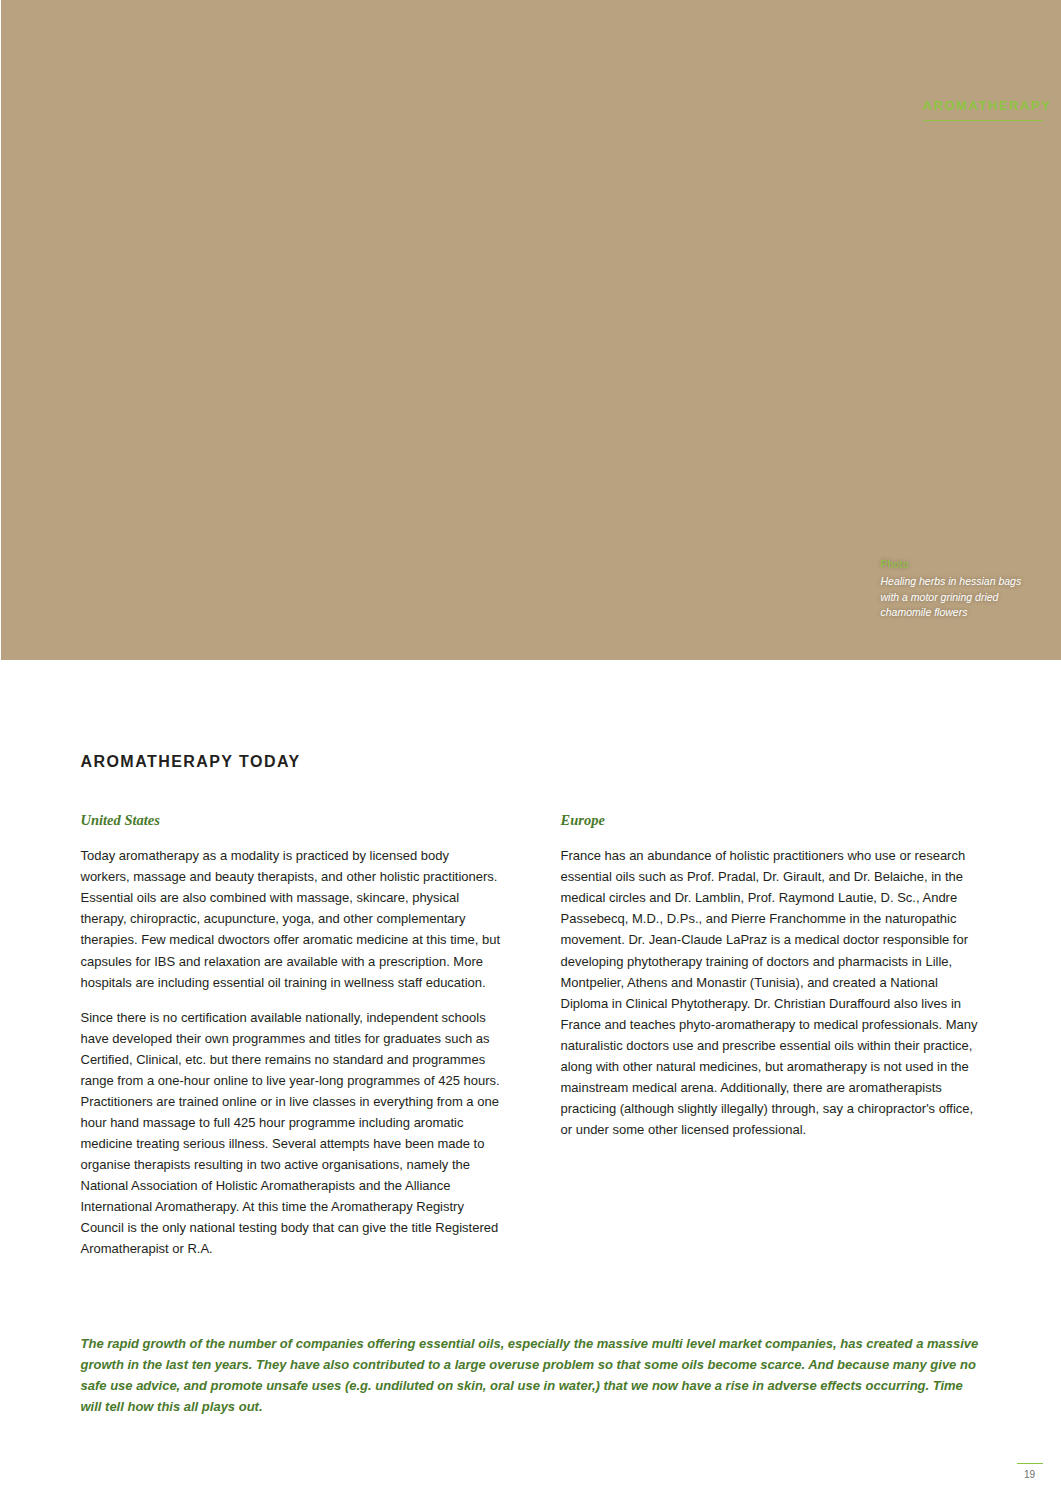Aromatherapy
Photo Healing herbs in hessian bags with a motor grining dried chamomile flowers
Aromatherapy Today
United States
Today aromatherapy as a modality is practiced by licensed body workers, massage and beauty therapists, and other holistic practitioners. Essential oils are also combined with massage, skincare, physical therapy, chiropractic, acupuncture, yoga, and other complementary therapies. Few medical dwoctors offer aromatic medicine at this time, but capsules for IBS and relaxation are available with a prescription. More hospitals are including essential oil training in wellness staff education.
Since there is no certification available nationally, independent schools have developed their own programmes and titles for graduates such as Certified, Clinical, etc. but there remains no standard and programmes range from a one-hour online to live year-long programmes of 425 hours. Practitioners are trained online or in live classes in everything from a one hour hand massage to full 425 hour programme including aromatic medicine treating serious illness. Several attempts have been made to organise therapists resulting in two active organisations, namely the National Association of Holistic Aromatherapists and the Alliance International Aromatherapy. At this time the Aromatherapy Registry Council is the only national testing body that can give the title Registered Aromatherapist or R.A.
Europe
France has an abundance of holistic practitioners who use or research essential oils such as Prof. Pradal, Dr. Girault, and Dr. Belaiche, in the medical circles and Dr. Lamblin, Prof. Raymond Lautie, D. Sc., Andre Passebecq, M.D., D.Ps., and Pierre Franchomme in the naturopathic movement. Dr. Jean-Claude LaPraz is a medical doctor responsible for developing phytotherapy training of doctors and pharmacists in Lille, Montpelier, Athens and Monastir (Tunisia), and created a National Diploma in Clinical Phytotherapy. Dr. Christian Duraffourd also lives in France and teaches phyto-aromatherapy to medical professionals. Many naturalistic doctors use and prescribe essential oils within their practice, along with other natural medicines, but aromatherapy is not used in the mainstream medical arena. Additionally, there are aromatherapists practicing (although slightly illegally) through, say a chiropractor's office, or under some other licensed professional.
The rapid growth of the number of companies offering essential oils, especially the massive multi level market companies, has created a massive growth in the last ten years. They have also contributed to a large overuse problem so that some oils become scarce. And because many give no safe use advice, and promote unsafe uses (e.g. undiluted on skin, oral use in water,) that we now have a rise in adverse effects occurring. Time will tell how this all plays out.
19